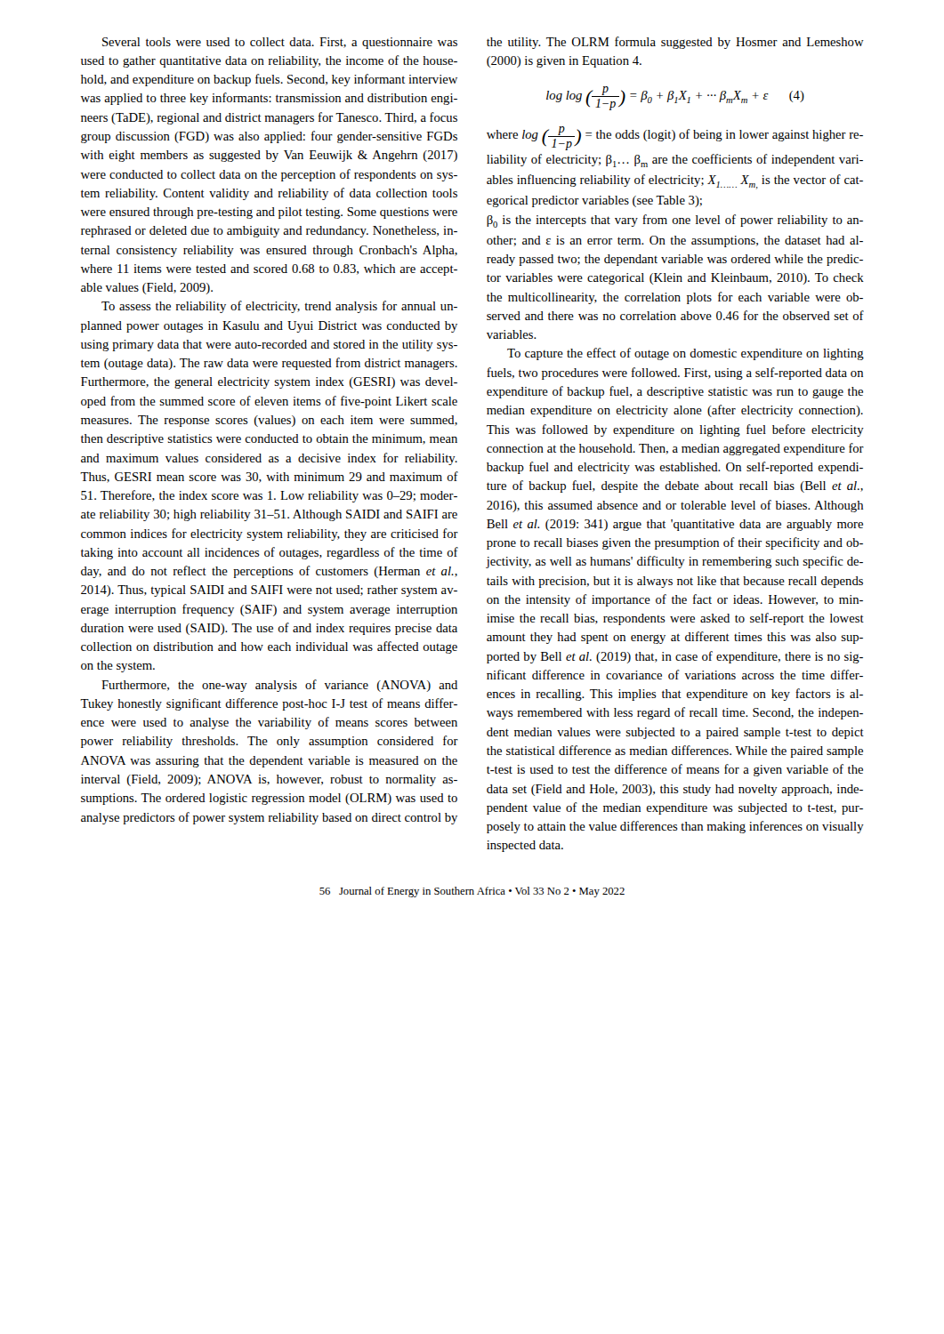Several tools were used to collect data. First, a questionnaire was used to gather quantitative data on reliability, the income of the household, and expenditure on backup fuels. Second, key informant interview was applied to three key informants: transmission and distribution engineers (TaDE), regional and district managers for Tanesco. Third, a focus group discussion (FGD) was also applied: four gender-sensitive FGDs with eight members as suggested by Van Eeuwijk & Angehrn (2017) were conducted to collect data on the perception of respondents on system reliability. Content validity and reliability of data collection tools were ensured through pre-testing and pilot testing. Some questions were rephrased or deleted due to ambiguity and redundancy. Nonetheless, internal consistency reliability was ensured through Cronbach's Alpha, where 11 items were tested and scored 0.68 to 0.83, which are acceptable values (Field, 2009).
To assess the reliability of electricity, trend analysis for annual unplanned power outages in Kasulu and Uyui District was conducted by using primary data that were auto-recorded and stored in the utility system (outage data). The raw data were requested from district managers. Furthermore, the general electricity system index (GESRI) was developed from the summed score of eleven items of five-point Likert scale measures. The response scores (values) on each item were summed, then descriptive statistics were conducted to obtain the minimum, mean and maximum values considered as a decisive index for reliability. Thus, GESRI mean score was 30, with minimum 29 and maximum of 51. Therefore, the index score was 1. Low reliability was 0–29; moderate reliability 30; high reliability 31–51. Although SAIDI and SAIFI are common indices for electricity system reliability, they are criticised for taking into account all incidences of outages, regardless of the time of day, and do not reflect the perceptions of customers (Herman et al., 2014). Thus, typical SAIDI and SAIFI were not used; rather system average interruption frequency (SAIF) and system average interruption duration were used (SAID). The use of and index requires precise data collection on distribution and how each individual was affected outage on the system.
Furthermore, the one-way analysis of variance (ANOVA) and Tukey honestly significant difference post-hoc I-J test of means difference were used to analyse the variability of means scores between power reliability thresholds. The only assumption considered for ANOVA was assuring that the dependent variable is measured on the interval (Field, 2009); ANOVA is, however, robust to normality assumptions. The ordered logistic regression model (OLRM) was used to analyse predictors of power system reliability based on direct control by the utility. The OLRM formula suggested by Hosmer and Lemeshow (2000) is given in Equation 4.
log log (p 1−p) = β0 + β1X1 + ··· βmXm + ε(4)
where log (p 1−p) = the odds (logit) of being in lower against higher reliability of electricity; β1… βm are the coefficients of independent variables influencing reliability of electricity; X1…… Xm, is the vector of categorical predictor variables (see Table 3);
β0 is the intercepts that vary from one level of power reliability to another; and ε is an error term. On the assumptions, the dataset had already passed two; the dependant variable was ordered while the predictor variables were categorical (Klein and Kleinbaum, 2010). To check the multicollinearity, the correlation plots for each variable were observed and there was no correlation above 0.46 for the observed set of variables.
To capture the effect of outage on domestic expenditure on lighting fuels, two procedures were followed. First, using a self-reported data on expenditure of backup fuel, a descriptive statistic was run to gauge the median expenditure on electricity alone (after electricity connection). This was followed by expenditure on lighting fuel before electricity connection at the household. Then, a median aggregated expenditure for backup fuel and electricity was established. On self-reported expenditure of backup fuel, despite the debate about recall bias (Bell et al., 2016), this assumed absence and or tolerable level of biases. Although Bell et al. (2019: 341) argue that 'quantitative data are arguably more prone to recall biases given the presumption of their specificity and objectivity, as well as humans' difficulty in remembering such specific details with precision, but it is always not like that because recall depends on the intensity of importance of the fact or ideas. However, to minimise the recall bias, respondents were asked to self-report the lowest amount they had spent on energy at different times this was also supported by Bell et al. (2019) that, in case of expenditure, there is no significant difference in covariance of variations across the time differences in recalling. This implies that expenditure on key factors is always remembered with less regard of recall time. Second, the independent median values were subjected to a paired sample t-test to depict the statistical difference as median differences. While the paired sample t-test is used to test the difference of means for a given variable of the data set (Field and Hole, 2003), this study had novelty approach, independent value of the median expenditure was subjected to t-test, purposely to attain the value differences than making inferences on visually inspected data.
56 Journal of Energy in Southern Africa • Vol 33 No 2 • May 2022